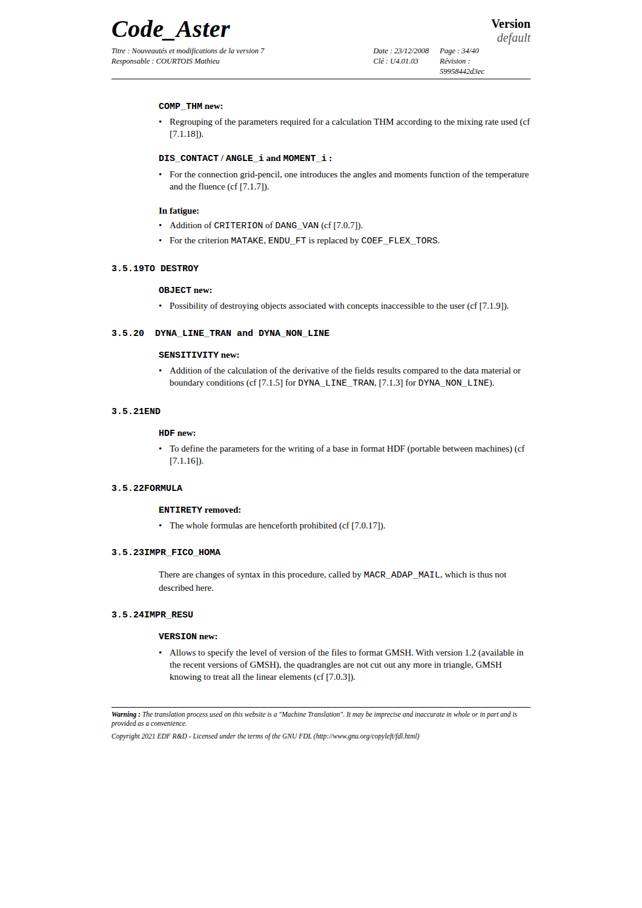Code_Aster
Version
default
Titre : Nouveautés et modifications de la version 7
Responsable : COURTOIS Mathieu
Date : 23/12/2008
Clé : U4.01.03
Page : 34/40
Révision :
59958442d3ec
COMP_THM new:
Regrouping of the parameters required for a calculation THM according to the mixing rate used (cf [7.1.18]).
DIS_CONTACT / ANGLE_i and MOMENT_i :
For the connection grid-pencil, one introduces the angles and moments function of the temperature and the fluence (cf [7.1.7]).
In fatigue:
Addition of CRITERION of DANG_VAN (cf [7.0.7]).
For the criterion MATAKE, ENDU_FT is replaced by COEF_FLEX_TORS.
3.5.19 TO DESTROY
OBJECT new:
Possibility of destroying objects associated with concepts inaccessible to the user (cf [7.1.9]).
3.5.20 DYNA_LINE_TRAN and DYNA_NON_LINE
SENSITIVITY new:
Addition of the calculation of the derivative of the fields results compared to the data material or boundary conditions (cf [7.1.5] for DYNA_LINE_TRAN, [7.1.3] for DYNA_NON_LINE).
3.5.21 END
HDF new:
To define the parameters for the writing of a base in format HDF (portable between machines) (cf [7.1.16]).
3.5.22 FORMULA
ENTIRETY removed:
The whole formulas are henceforth prohibited (cf [7.0.17]).
3.5.23 IMPR_FICO_HOMA
There are changes of syntax in this procedure, called by MACR_ADAP_MAIL, which is thus not described here.
3.5.24 IMPR_RESU
VERSION new:
Allows to specify the level of version of the files to format GMSH. With version 1.2 (available in the recent versions of GMSH), the quadrangles are not cut out any more in triangle, GMSH knowing to treat all the linear elements (cf [7.0.3]).
Warning : The translation process used on this website is a "Machine Translation". It may be imprecise and inaccurate in whole or in part and is provided as a convenience.
Copyright 2021 EDF R&D - Licensed under the terms of the GNU FDL (http://www.gnu.org/copyleft/fdl.html)